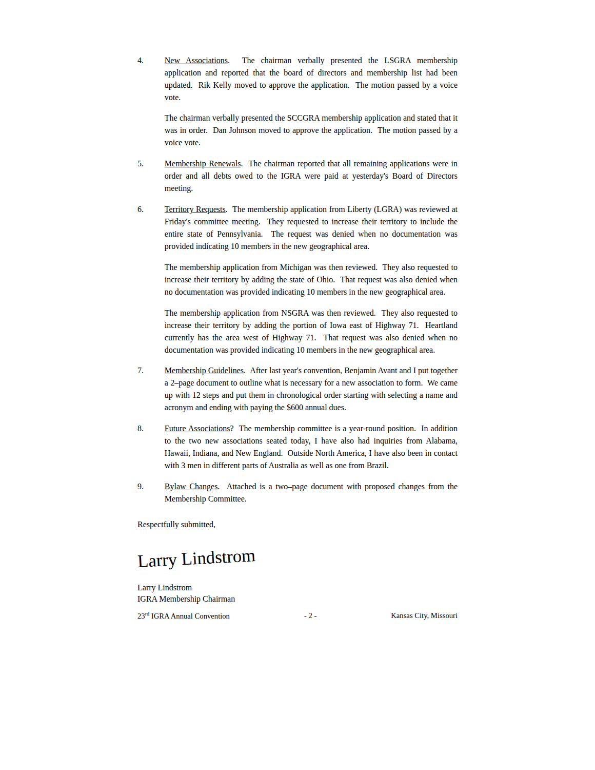4.
New Associations. The chairman verbally presented the LSGRA membership application and reported that the board of directors and membership list had been updated. Rik Kelly moved to approve the application. The motion passed by a voice vote.
The chairman verbally presented the SCCGRA membership application and stated that it was in order. Dan Johnson moved to approve the application. The motion passed by a voice vote.
5.
Membership Renewals. The chairman reported that all remaining applications were in order and all debts owed to the IGRA were paid at yesterday's Board of Directors meeting.
6.
Territory Requests. The membership application from Liberty (LGRA) was reviewed at Friday's committee meeting. They requested to increase their territory to include the entire state of Pennsylvania. The request was denied when no documentation was provided indicating 10 members in the new geographical area.
The membership application from Michigan was then reviewed. They also requested to increase their territory by adding the state of Ohio. That request was also denied when no documentation was provided indicating 10 members in the new geographical area.
The membership application from NSGRA was then reviewed. They also requested to increase their territory by adding the portion of Iowa east of Highway 71. Heartland currently has the area west of Highway 71. That request was also denied when no documentation was provided indicating 10 members in the new geographical area.
7.
Membership Guidelines. After last year's convention, Benjamin Avant and I put together a 2–page document to outline what is necessary for a new association to form. We came up with 12 steps and put them in chronological order starting with selecting a name and acronym and ending with paying the $600 annual dues.
8.
Future Associations? The membership committee is a year-round position. In addition to the two new associations seated today, I have also had inquiries from Alabama, Hawaii, Indiana, and New England. Outside North America, I have also been in contact with 3 men in different parts of Australia as well as one from Brazil.
9.
Bylaw Changes. Attached is a two–page document with proposed changes from the Membership Committee.
Respectfully submitted,
Larry Lindstrom
Larry Lindstrom
IGRA Membership Chairman
23rd IGRA Annual Convention
- 2 -
Kansas City, Missouri